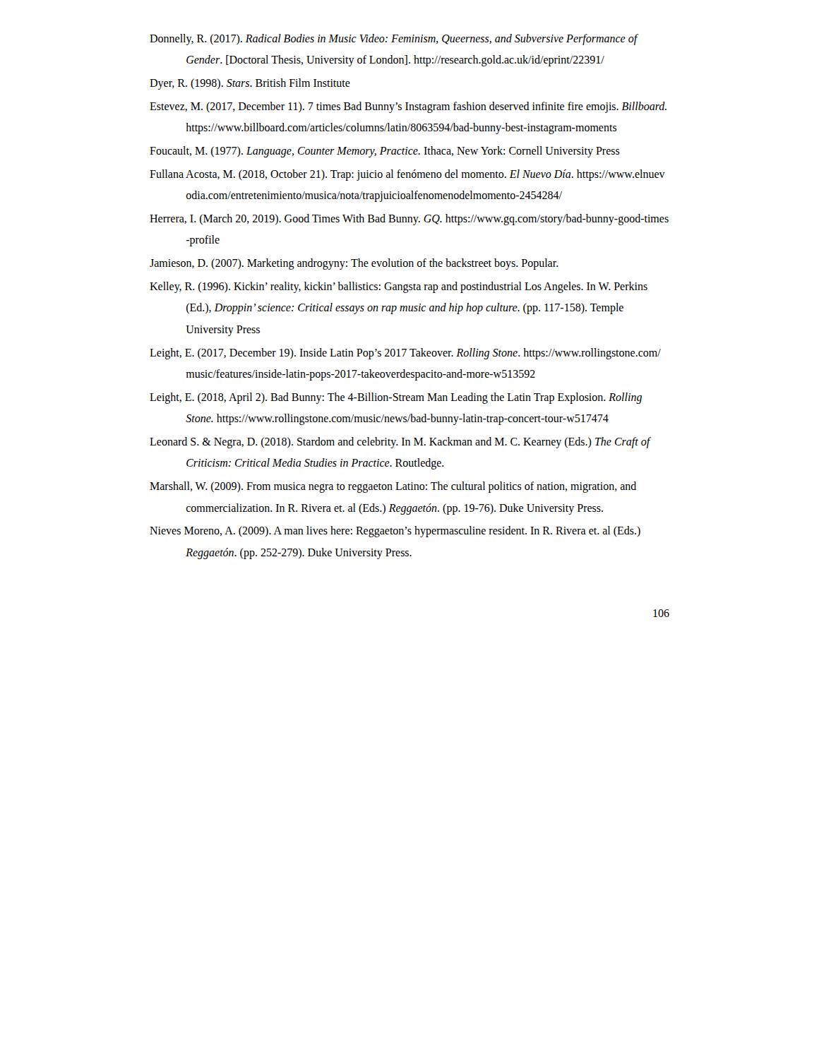Donnelly, R. (2017). Radical Bodies in Music Video: Feminism, Queerness, and Subversive Performance of Gender. [Doctoral Thesis, University of London]. http://research.gold.ac.uk/id/eprint/22391/
Dyer, R. (1998). Stars. British Film Institute
Estevez, M. (2017, December 11). 7 times Bad Bunny’s Instagram fashion deserved infinite fire emojis. Billboard. https://www.billboard.com/articles/columns/latin/8063594/bad-bunny-best-instagram-moments
Foucault, M. (1977). Language, Counter Memory, Practice. Ithaca, New York: Cornell University Press
Fullana Acosta, M. (2018, October 21). Trap: juicio al fenómeno del momento. El Nuevo Día. https://www.elnuevodia.com/entretenimiento/musica/nota/trapjuicioalfenomenodelmomento-2454284/
Herrera, I. (March 20, 2019). Good Times With Bad Bunny. GQ. https://www.gq.com/story/bad-bunny-good-times-profile
Jamieson, D. (2007). Marketing androgyny: The evolution of the backstreet boys. Popular.
Kelley, R. (1996). Kickin’ reality, kickin’ ballistics: Gangsta rap and postindustrial Los Angeles. In W. Perkins (Ed.), Droppin’ science: Critical essays on rap music and hip hop culture. (pp. 117-158). Temple University Press
Leight, E. (2017, December 19). Inside Latin Pop’s 2017 Takeover. Rolling Stone. https://www.rollingstone.com/music/features/inside-latin-pops-2017-takeoverdespacito-and-more-w513592
Leight, E. (2018, April 2). Bad Bunny: The 4-Billion-Stream Man Leading the Latin Trap Explosion. Rolling Stone. https://www.rollingstone.com/music/news/bad-bunny-latin-trap-concert-tour-w517474
Leonard S. & Negra, D. (2018). Stardom and celebrity. In M. Kackman and M. C. Kearney (Eds.) The Craft of Criticism: Critical Media Studies in Practice. Routledge.
Marshall, W. (2009). From musica negra to reggaeton Latino: The cultural politics of nation, migration, and commercialization. In R. Rivera et. al (Eds.) Reggaetón. (pp. 19-76). Duke University Press.
Nieves Moreno, A. (2009). A man lives here: Reggaeton’s hypermasculine resident. In R. Rivera et. al (Eds.) Reggaetón. (pp. 252-279). Duke University Press.
106